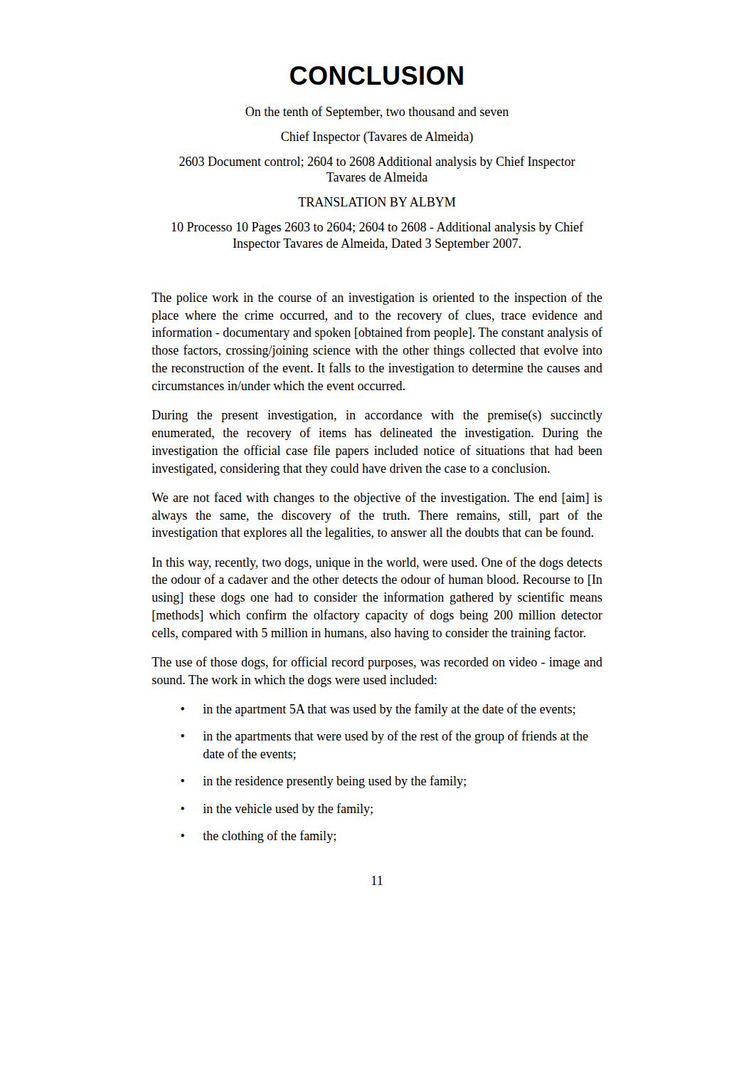CONCLUSION
On the tenth of September, two thousand and seven
Chief Inspector (Tavares de Almeida)
2603 Document control; 2604 to 2608 Additional analysis by Chief Inspector Tavares de Almeida
TRANSLATION BY ALBYM
10 Processo 10 Pages 2603 to 2604; 2604 to 2608 - Additional analysis by Chief Inspector Tavares de Almeida, Dated 3 September 2007.
The police work in the course of an investigation is oriented to the inspection of the place where the crime occurred, and to the recovery of clues, trace evidence and information - documentary and spoken [obtained from people]. The constant analysis of those factors, crossing/joining science with the other things collected that evolve into the reconstruction of the event. It falls to the investigation to determine the causes and circumstances in/under which the event occurred.
During the present investigation, in accordance with the premise(s) succinctly enumerated, the recovery of items has delineated the investigation. During the investigation the official case file papers included notice of situations that had been investigated, considering that they could have driven the case to a conclusion.
We are not faced with changes to the objective of the investigation. The end [aim] is always the same, the discovery of the truth. There remains, still, part of the investigation that explores all the legalities, to answer all the doubts that can be found.
In this way, recently, two dogs, unique in the world, were used. One of the dogs detects the odour of a cadaver and the other detects the odour of human blood. Recourse to [In using] these dogs one had to consider the information gathered by scientific means [methods] which confirm the olfactory capacity of dogs being 200 million detector cells, compared with 5 million in humans, also having to consider the training factor.
The use of those dogs, for official record purposes, was recorded on video - image and sound. The work in which the dogs were used included:
in the apartment 5A that was used by the family at the date of the events;
in the apartments that were used by of the rest of the group of friends at the date of the events;
in the residence presently being used by the family;
in the vehicle used by the family;
the clothing of the family;
11